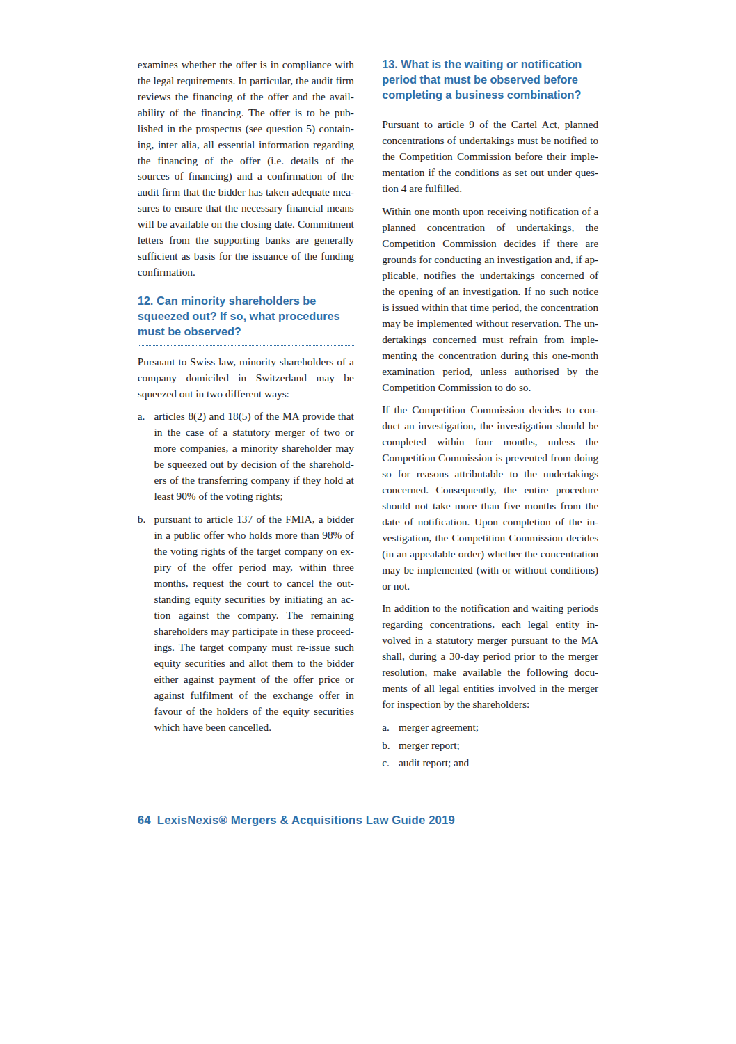examines whether the offer is in compliance with the legal requirements. In particular, the audit firm reviews the financing of the offer and the availability of the financing. The offer is to be published in the prospectus (see question 5) containing, inter alia, all essential information regarding the financing of the offer (i.e. details of the sources of financing) and a confirmation of the audit firm that the bidder has taken adequate measures to ensure that the necessary financial means will be available on the closing date. Commitment letters from the supporting banks are generally sufficient as basis for the issuance of the funding confirmation.
12. Can minority shareholders be squeezed out? If so, what procedures must be observed?
Pursuant to Swiss law, minority shareholders of a company domiciled in Switzerland may be squeezed out in two different ways:
articles 8(2) and 18(5) of the MA provide that in the case of a statutory merger of two or more companies, a minority shareholder may be squeezed out by decision of the shareholders of the transferring company if they hold at least 90% of the voting rights;
pursuant to article 137 of the FMIA, a bidder in a public offer who holds more than 98% of the voting rights of the target company on expiry of the offer period may, within three months, request the court to cancel the outstanding equity securities by initiating an action against the company. The remaining shareholders may participate in these proceedings. The target company must re-issue such equity securities and allot them to the bidder either against payment of the offer price or against fulfilment of the exchange offer in favour of the holders of the equity securities which have been cancelled.
13. What is the waiting or notification period that must be observed before completing a business combination?
Pursuant to article 9 of the Cartel Act, planned concentrations of undertakings must be notified to the Competition Commission before their implementation if the conditions as set out under question 4 are fulfilled.
Within one month upon receiving notification of a planned concentration of undertakings, the Competition Commission decides if there are grounds for conducting an investigation and, if applicable, notifies the undertakings concerned of the opening of an investigation. If no such notice is issued within that time period, the concentration may be implemented without reservation. The undertakings concerned must refrain from implementing the concentration during this one-month examination period, unless authorised by the Competition Commission to do so.
If the Competition Commission decides to conduct an investigation, the investigation should be completed within four months, unless the Competition Commission is prevented from doing so for reasons attributable to the undertakings concerned. Consequently, the entire procedure should not take more than five months from the date of notification. Upon completion of the investigation, the Competition Commission decides (in an appealable order) whether the concentration may be implemented (with or without conditions) or not.
In addition to the notification and waiting periods regarding concentrations, each legal entity involved in a statutory merger pursuant to the MA shall, during a 30-day period prior to the merger resolution, make available the following documents of all legal entities involved in the merger for inspection by the shareholders:
merger agreement;
merger report;
audit report; and
64 LexisNexis® Mergers & Acquisitions Law Guide 2019